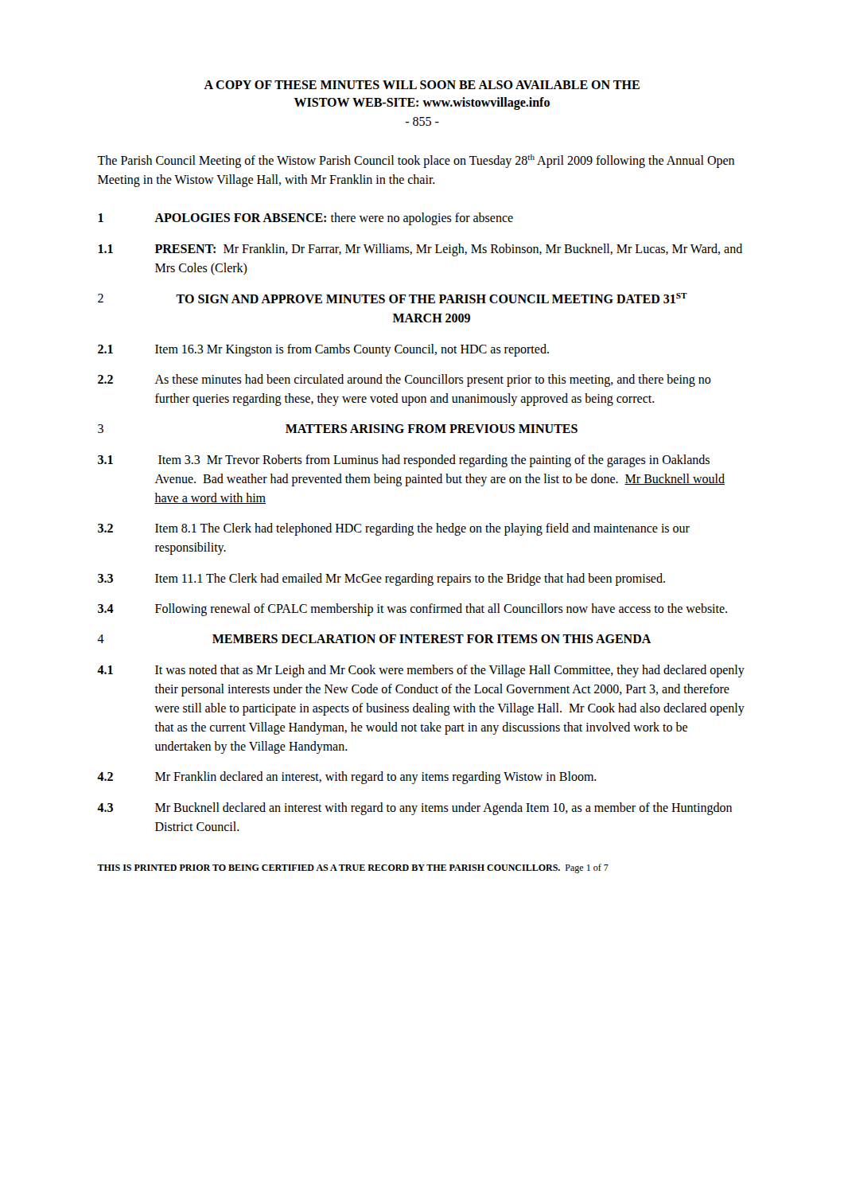A COPY OF THESE MINUTES WILL SOON BE ALSO AVAILABLE ON THE
WISTOW WEB-SITE: www.wistowvillage.info
- 855 -
The Parish Council Meeting of the Wistow Parish Council took place on Tuesday 28th April 2009 following the Annual Open Meeting in the Wistow Village Hall, with Mr Franklin in the chair.
1
APOLOGIES FOR ABSENCE: there were no apologies for absence
1.1
PRESENT: Mr Franklin, Dr Farrar, Mr Williams, Mr Leigh, Ms Robinson, Mr Bucknell, Mr Lucas, Mr Ward, and Mrs Coles (Clerk)
2
TO SIGN AND APPROVE MINUTES OF THE PARISH COUNCIL MEETING DATED 31ST MARCH 2009
2.1 Item 16.3 Mr Kingston is from Cambs County Council, not HDC as reported.
2.2 As these minutes had been circulated around the Councillors present prior to this meeting, and there being no further queries regarding these, they were voted upon and unanimously approved as being correct.
3
MATTERS ARISING FROM PREVIOUS MINUTES
3.1 Item 3.3 Mr Trevor Roberts from Luminus had responded regarding the painting of the garages in Oaklands Avenue. Bad weather had prevented them being painted but they are on the list to be done. Mr Bucknell would have a word with him
3.2 Item 8.1 The Clerk had telephoned HDC regarding the hedge on the playing field and maintenance is our responsibility.
3.3 Item 11.1 The Clerk had emailed Mr McGee regarding repairs to the Bridge that had been promised.
3.4 Following renewal of CPALC membership it was confirmed that all Councillors now have access to the website.
4
MEMBERS DECLARATION OF INTEREST FOR ITEMS ON THIS AGENDA
4.1 It was noted that as Mr Leigh and Mr Cook were members of the Village Hall Committee, they had declared openly their personal interests under the New Code of Conduct of the Local Government Act 2000, Part 3, and therefore were still able to participate in aspects of business dealing with the Village Hall. Mr Cook had also declared openly that as the current Village Handyman, he would not take part in any discussions that involved work to be undertaken by the Village Handyman.
4.2 Mr Franklin declared an interest, with regard to any items regarding Wistow in Bloom.
4.3 Mr Bucknell declared an interest with regard to any items under Agenda Item 10, as a member of the Huntingdon District Council.
THIS IS PRINTED PRIOR TO BEING CERTIFIED AS A TRUE RECORD BY THE PARISH COUNCILLORS. Page 1 of 7